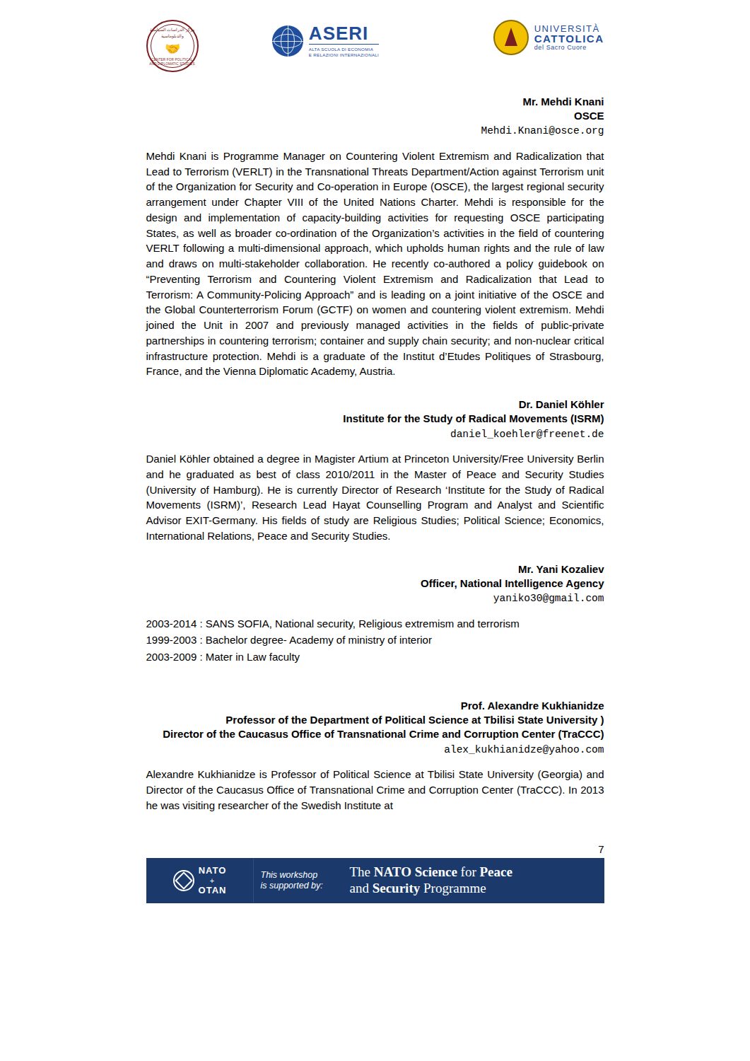مركز الدراسات السياسية والدبلوماسية
🤝
CENTER FOR POLITICAL
AND DIPLOMATIC STUDIES
ASERI
ALTA SCUOLA DI ECONOMIA
E RELAZIONI INTERNAZIONALI
UNIVERSITÀ
CATTOLICA
del Sacro Cuore
Mr. Mehdi Knani
OSCE
Mehdi.Knani@osce.org
Mehdi Knani is Programme Manager on Countering Violent Extremism and Radicalization that Lead to Terrorism (VERLT) in the Transnational Threats Department/Action against Terrorism unit of the Organization for Security and Co-operation in Europe (OSCE), the largest regional security arrangement under Chapter VIII of the United Nations Charter. Mehdi is responsible for the design and implementation of capacity-building activities for requesting OSCE participating States, as well as broader co-ordination of the Organization’s activities in the field of countering VERLT following a multi-dimensional approach, which upholds human rights and the rule of law and draws on multi-stakeholder collaboration. He recently co-authored a policy guidebook on “Preventing Terrorism and Countering Violent Extremism and Radicalization that Lead to Terrorism: A Community-Policing Approach” and is leading on a joint initiative of the OSCE and the Global Counterterrorism Forum (GCTF) on women and countering violent extremism. Mehdi joined the Unit in 2007 and previously managed activities in the fields of public-private partnerships in countering terrorism; container and supply chain security; and non-nuclear critical infrastructure protection. Mehdi is a graduate of the Institut d’Etudes Politiques of Strasbourg, France, and the Vienna Diplomatic Academy, Austria.
Dr. Daniel Köhler
Institute for the Study of Radical Movements (ISRM)
daniel_koehler@freenet.de
Daniel Köhler obtained a degree in Magister Artium at Princeton University/Free University Berlin and he graduated as best of class 2010/2011 in the Master of Peace and Security Studies (University of Hamburg). He is currently Director of Research ‘Institute for the Study of Radical Movements (ISRM)’, Research Lead Hayat Counselling Program and Analyst and Scientific Advisor EXIT-Germany. His fields of study are Religious Studies; Political Science; Economics, International Relations, Peace and Security Studies.
Mr. Yani Kozaliev
Officer, National Intelligence Agency
yaniko30@gmail.com
2003-2014 : SANS SOFIA, National security, Religious extremism and terrorism
1999-2003 : Bachelor degree- Academy of ministry of interior
2003-2009 : Mater in Law faculty
Prof. Alexandre Kukhianidze
Professor of the Department of Political Science at Tbilisi State University )
Director of the Caucasus Office of Transnational Crime and Corruption Center (TraCCC)
alex_kukhianidze@yahoo.com
Alexandre Kukhianidze is Professor of Political Science at Tbilisi State University (Georgia) and Director of the Caucasus Office of Transnational Crime and Corruption Center (TraCCC). In 2013 he was visiting researcher of the Swedish Institute at
7
NATO
+
OTAN
This workshop
is supported by:
The NATO Science for Peace
and Security Programme